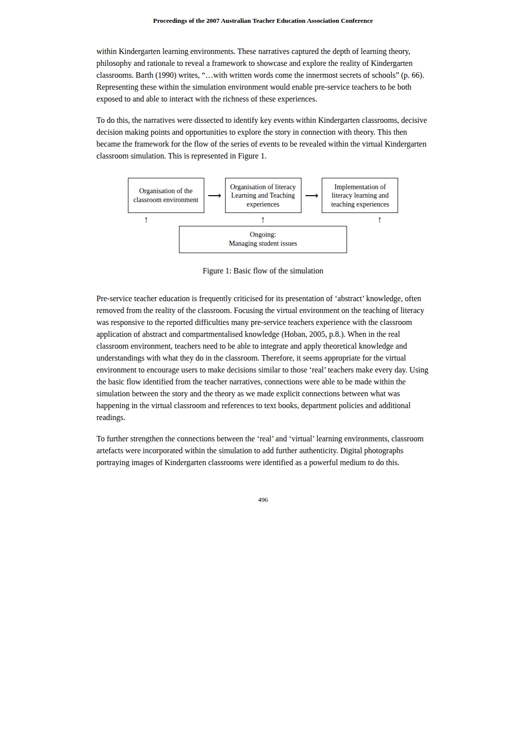Proceedings of the 2007 Australian Teacher Education Association Conference
within Kindergarten learning environments. These narratives captured the depth of learning theory, philosophy and rationale to reveal a framework to showcase and explore the reality of Kindergarten classrooms. Barth (1990) writes, “…with written words come the innermost secrets of schools” (p. 66). Representing these within the simulation environment would enable pre-service teachers to be both exposed to and able to interact with the richness of these experiences.
To do this, the narratives were dissected to identify key events within Kindergarten classrooms, decisive decision making points and opportunities to explore the story in connection with theory. This then became the framework for the flow of the series of events to be revealed within the virtual Kindergarten classroom simulation. This is represented in Figure 1.
Organisation of the classroom environment
⟶
Organisation of literacy Learning and Teaching experiences
⟶
Implementation of literacy learning and teaching experiences
↑
↑
↑
Ongoing:
Managing student issues
Figure 1: Basic flow of the simulation
Pre-service teacher education is frequently criticised for its presentation of ‘abstract’ knowledge, often removed from the reality of the classroom. Focusing the virtual environment on the teaching of literacy was responsive to the reported difficulties many pre-service teachers experience with the classroom application of abstract and compartmentalised knowledge (Hoban, 2005, p.8.). When in the real classroom environment, teachers need to be able to integrate and apply theoretical knowledge and understandings with what they do in the classroom. Therefore, it seems appropriate for the virtual environment to encourage users to make decisions similar to those ‘real’ teachers make every day. Using the basic flow identified from the teacher narratives, connections were able to be made within the simulation between the story and the theory as we made explicit connections between what was happening in the virtual classroom and references to text books, department policies and additional readings.
To further strengthen the connections between the ‘real’ and ‘virtual’ learning environments, classroom artefacts were incorporated within the simulation to add further authenticity. Digital photographs portraying images of Kindergarten classrooms were identified as a powerful medium to do this.
496